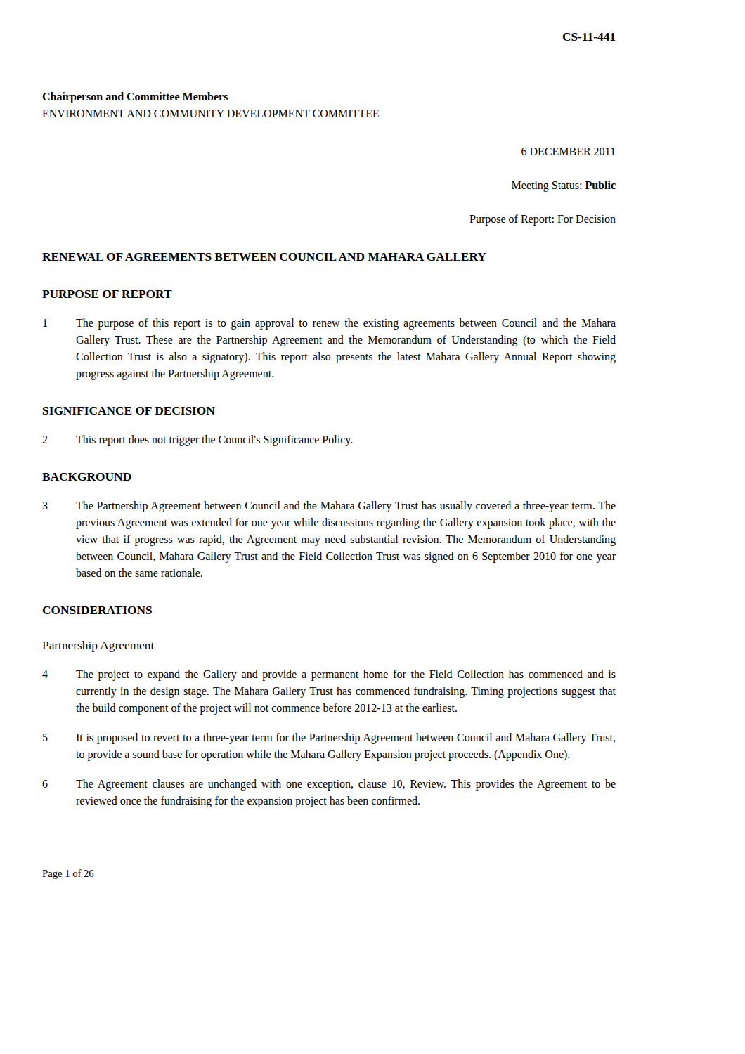CS-11-441
Chairperson and Committee Members
ENVIRONMENT AND COMMUNITY DEVELOPMENT COMMITTEE
6 DECEMBER 2011
Meeting Status: Public
Purpose of Report: For Decision
Renewal of Agreements Between Council and Mahara Gallery
Purpose of Report
The purpose of this report is to gain approval to renew the existing agreements between Council and the Mahara Gallery Trust. These are the Partnership Agreement and the Memorandum of Understanding (to which the Field Collection Trust is also a signatory). This report also presents the latest Mahara Gallery Annual Report showing progress against the Partnership Agreement.
Significance of Decision
This report does not trigger the Council's Significance Policy.
Background
The Partnership Agreement between Council and the Mahara Gallery Trust has usually covered a three-year term. The previous Agreement was extended for one year while discussions regarding the Gallery expansion took place, with the view that if progress was rapid, the Agreement may need substantial revision. The Memorandum of Understanding between Council, Mahara Gallery Trust and the Field Collection Trust was signed on 6 September 2010 for one year based on the same rationale.
Considerations
Partnership Agreement
The project to expand the Gallery and provide a permanent home for the Field Collection has commenced and is currently in the design stage. The Mahara Gallery Trust has commenced fundraising. Timing projections suggest that the build component of the project will not commence before 2012-13 at the earliest.
It is proposed to revert to a three-year term for the Partnership Agreement between Council and Mahara Gallery Trust, to provide a sound base for operation while the Mahara Gallery Expansion project proceeds. (Appendix One).
The Agreement clauses are unchanged with one exception, clause 10, Review. This provides the Agreement to be reviewed once the fundraising for the expansion project has been confirmed.
Page 1 of 26